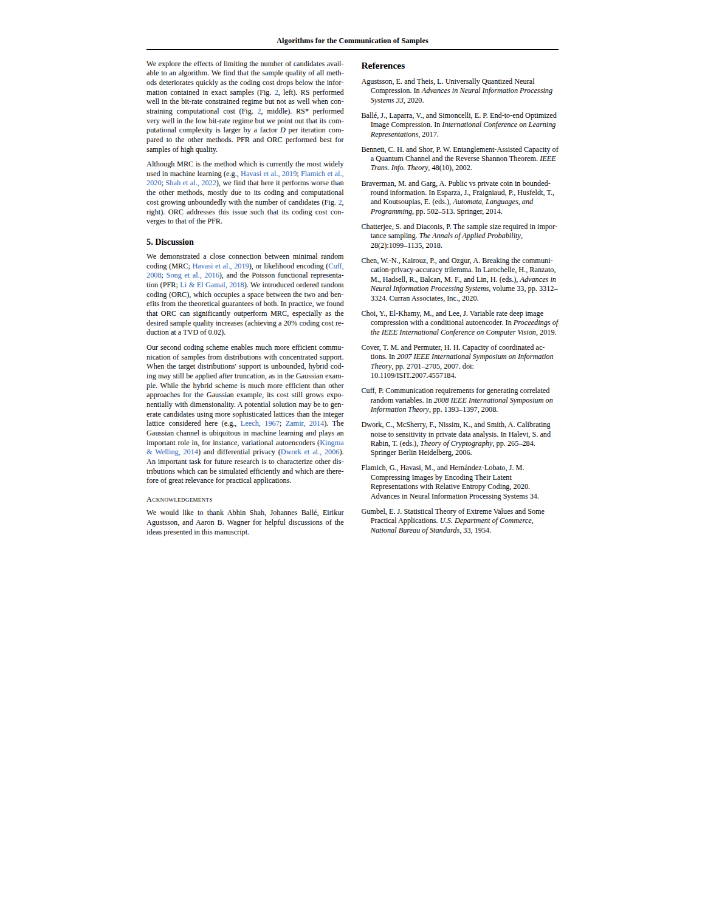Algorithms for the Communication of Samples
We explore the effects of limiting the number of candidates available to an algorithm. We find that the sample quality of all methods deteriorates quickly as the coding cost drops below the information contained in exact samples (Fig. 2, left). RS performed well in the bit-rate constrained regime but not as well when constraining computational cost (Fig. 2, middle). RS* performed very well in the low bit-rate regime but we point out that its computational complexity is larger by a factor D per iteration compared to the other methods. PFR and ORC performed best for samples of high quality.
Although MRC is the method which is currently the most widely used in machine learning (e.g., Havasi et al., 2019; Flamich et al., 2020; Shah et al., 2022), we find that here it performs worse than the other methods, mostly due to its coding and computational cost growing unboundedly with the number of candidates (Fig. 2, right). ORC addresses this issue such that its coding cost converges to that of the PFR.
5. Discussion
We demonstrated a close connection between minimal random coding (MRC; Havasi et al., 2019), or likelihood encoding (Cuff, 2008; Song et al., 2016), and the Poisson functional representation (PFR; Li & El Gamal, 2018). We introduced ordered random coding (ORC), which occupies a space between the two and benefits from the theoretical guarantees of both. In practice, we found that ORC can significantly outperform MRC, especially as the desired sample quality increases (achieving a 20% coding cost reduction at a TVD of 0.02).
Our second coding scheme enables much more efficient communication of samples from distributions with concentrated support. When the target distributions' support is unbounded, hybrid coding may still be applied after truncation, as in the Gaussian example. While the hybrid scheme is much more efficient than other approaches for the Gaussian example, its cost still grows exponentially with dimensionality. A potential solution may be to generate candidates using more sophisticated lattices than the integer lattice considered here (e.g., Leech, 1967; Zamir, 2014). The Gaussian channel is ubiquitous in machine learning and plays an important role in, for instance, variational autoencoders (Kingma & Welling, 2014) and differential privacy (Dwork et al., 2006). An important task for future research is to characterize other distributions which can be simulated efficiently and which are therefore of great relevance for practical applications.
Acknowledgements
We would like to thank Abhin Shah, Johannes Ballé, Eirikur Agustsson, and Aaron B. Wagner for helpful discussions of the ideas presented in this manuscript.
References
Agustsson, E. and Theis, L. Universally Quantized Neural Compression. In Advances in Neural Information Processing Systems 33, 2020.
Ballé, J., Laparra, V., and Simoncelli, E. P. End-to-end Optimized Image Compression. In International Conference on Learning Representations, 2017.
Bennett, C. H. and Shor, P. W. Entanglement-Assisted Capacity of a Quantum Channel and the Reverse Shannon Theorem. IEEE Trans. Info. Theory, 48(10), 2002.
Braverman, M. and Garg, A. Public vs private coin in bounded-round information. In Esparza, J., Fraigniaud, P., Husfeldt, T., and Koutsoupias, E. (eds.), Automata, Languages, and Programming, pp. 502–513. Springer, 2014.
Chatterjee, S. and Diaconis, P. The sample size required in importance sampling. The Annals of Applied Probability, 28(2):1099–1135, 2018.
Chen, W.-N., Kairouz, P., and Ozgur, A. Breaking the communication-privacy-accuracy trilemma. In Larochelle, H., Ranzato, M., Hadsell, R., Balcan, M. F., and Lin, H. (eds.), Advances in Neural Information Processing Systems, volume 33, pp. 3312–3324. Curran Associates, Inc., 2020.
Choi, Y., El-Khamy, M., and Lee, J. Variable rate deep image compression with a conditional autoencoder. In Proceedings of the IEEE International Conference on Computer Vision, 2019.
Cover, T. M. and Permuter, H. H. Capacity of coordinated actions. In 2007 IEEE International Symposium on Information Theory, pp. 2701–2705, 2007. doi: 10.1109/ISIT.2007.4557184.
Cuff, P. Communication requirements for generating correlated random variables. In 2008 IEEE International Symposium on Information Theory, pp. 1393–1397, 2008.
Dwork, C., McSherry, F., Nissim, K., and Smith, A. Calibrating noise to sensitivity in private data analysis. In Halevi, S. and Rabin, T. (eds.), Theory of Cryptography, pp. 265–284. Springer Berlin Heidelberg, 2006.
Flamich, G., Havasi, M., and Hernández-Lobato, J. M. Compressing Images by Encoding Their Latent Representations with Relative Entropy Coding, 2020. Advances in Neural Information Processing Systems 34.
Gumbel, E. J. Statistical Theory of Extreme Values and Some Practical Applications. U.S. Department of Commerce, National Bureau of Standards, 33, 1954.